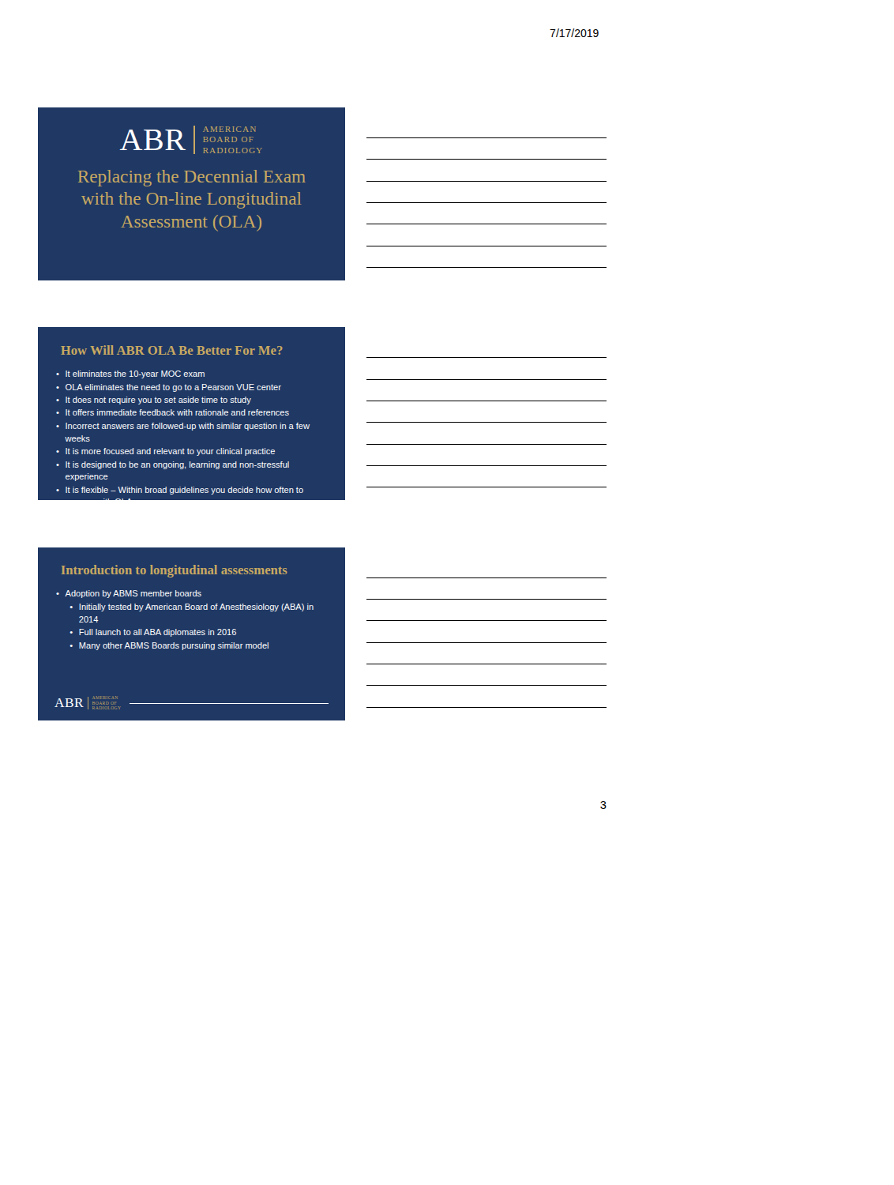7/17/2019
ABR
AMERICAN
BOARD OF
RADIOLOGY
Replacing the Decennial Exam with the On-line Longitudinal Assessment (OLA)
How Will ABR OLA Be Better For Me?
It eliminates the 10-year MOC exam
OLA eliminates the need to go to a Pearson VUE center
It does not require you to set aside time to study
It offers immediate feedback with rationale and references
Incorrect answers are followed-up with similar question in a few weeks
It is more focused and relevant to your clinical practice
It is designed to be an ongoing, learning and non-stressful experience
It is flexible – Within broad guidelines you decide how often to engage with OLA
ABR
AMERICAN
BOARD OF
RADIOLOGY
Introduction to longitudinal assessments
Adoption by ABMS member boards
Initially tested by American Board of Anesthesiology (ABA) in 2014
Full launch to all ABA diplomates in 2016
Many other ABMS Boards pursuing similar model
ABR
AMERICAN
BOARD OF
RADIOLOGY
3